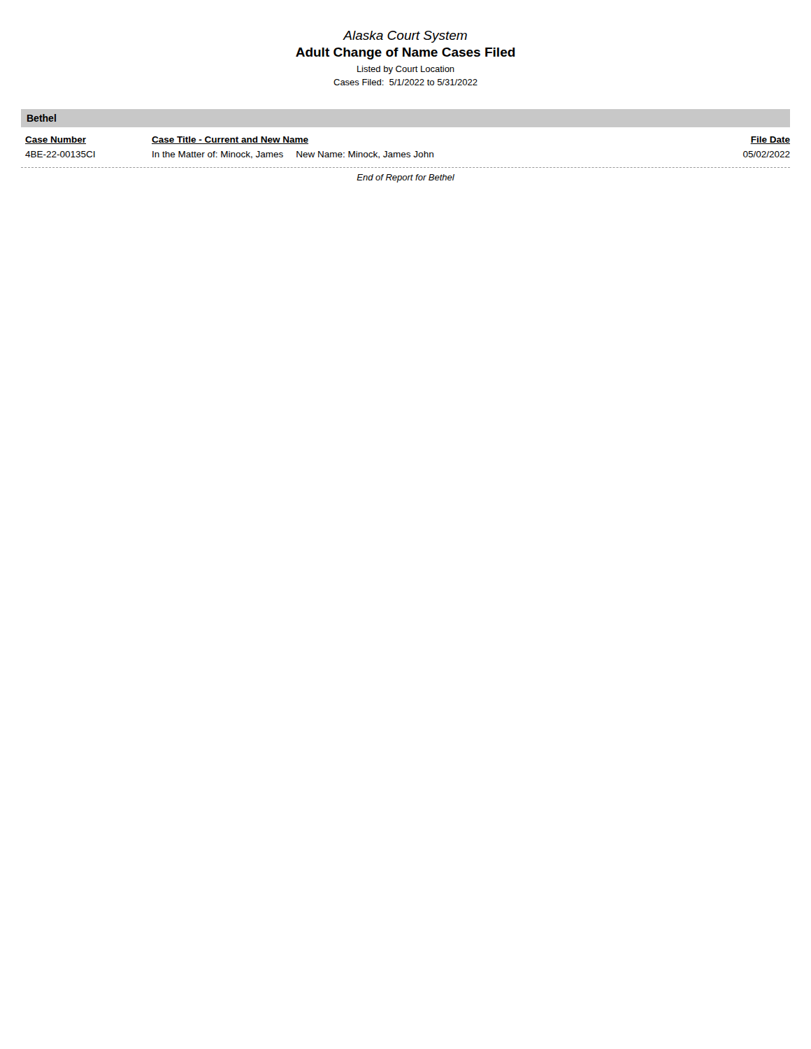Alaska Court System
Adult Change of Name Cases Filed
Listed by Court Location
Cases Filed: 5/1/2022 to 5/31/2022
Bethel
| Case Number | Case Title - Current and New Name | File Date |
| --- | --- | --- |
| 4BE-22-00135CI | In the Matter of: Minock, James New Name: Minock, James John | 05/02/2022 |
End of Report for Bethel